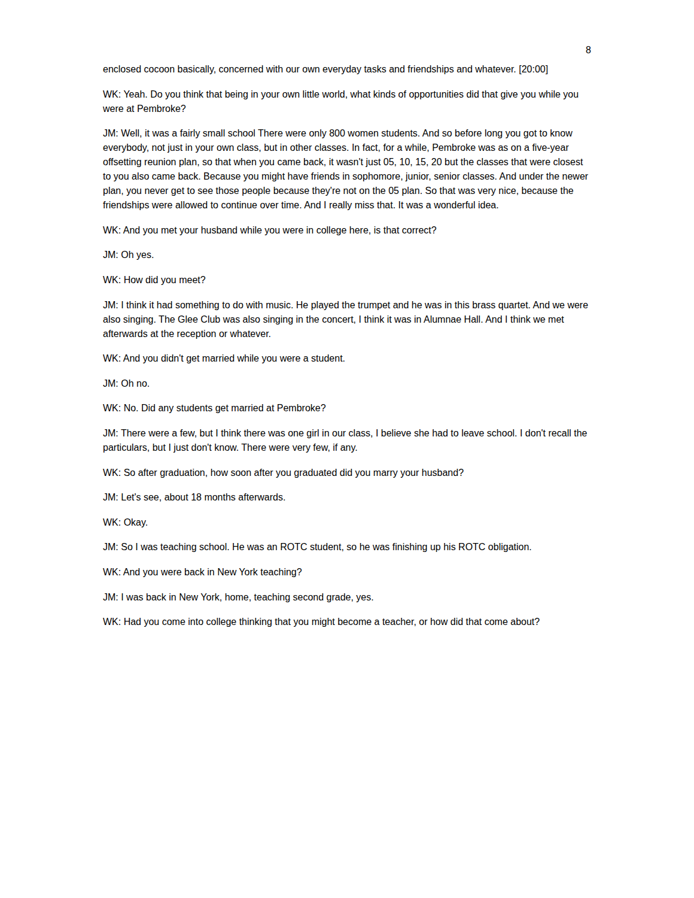8
enclosed cocoon basically, concerned with our own everyday tasks and friendships and whatever. [20:00]
WK: Yeah. Do you think that being in your own little world, what kinds of opportunities did that give you while you were at Pembroke?
JM: Well, it was a fairly small school There were only 800 women students. And so before long you got to know everybody, not just in your own class, but in other classes. In fact, for a while, Pembroke was as on a five-year offsetting reunion plan, so that when you came back, it wasn't just 05, 10, 15, 20 but the classes that were closest to you also came back. Because you might have friends in sophomore, junior, senior classes. And under the newer plan, you never get to see those people because they're not on the 05 plan. So that was very nice, because the friendships were allowed to continue over time. And I really miss that. It was a wonderful idea.
WK: And you met your husband while you were in college here, is that correct?
JM: Oh yes.
WK: How did you meet?
JM: I think it had something to do with music. He played the trumpet and he was in this brass quartet. And we were also singing. The Glee Club was also singing in the concert, I think it was in Alumnae Hall. And I think we met afterwards at the reception or whatever.
WK: And you didn't get married while you were a student.
JM: Oh no.
WK: No. Did any students get married at Pembroke?
JM: There were a few, but I think there was one girl in our class, I believe she had to leave school. I don't recall the particulars, but I just don't know. There were very few, if any.
WK: So after graduation, how soon after you graduated did you marry your husband?
JM: Let's see, about 18 months afterwards.
WK: Okay.
JM: So I was teaching school. He was an ROTC student, so he was finishing up his ROTC obligation.
WK: And you were back in New York teaching?
JM: I was back in New York, home, teaching second grade, yes.
WK: Had you come into college thinking that you might become a teacher, or how did that come about?